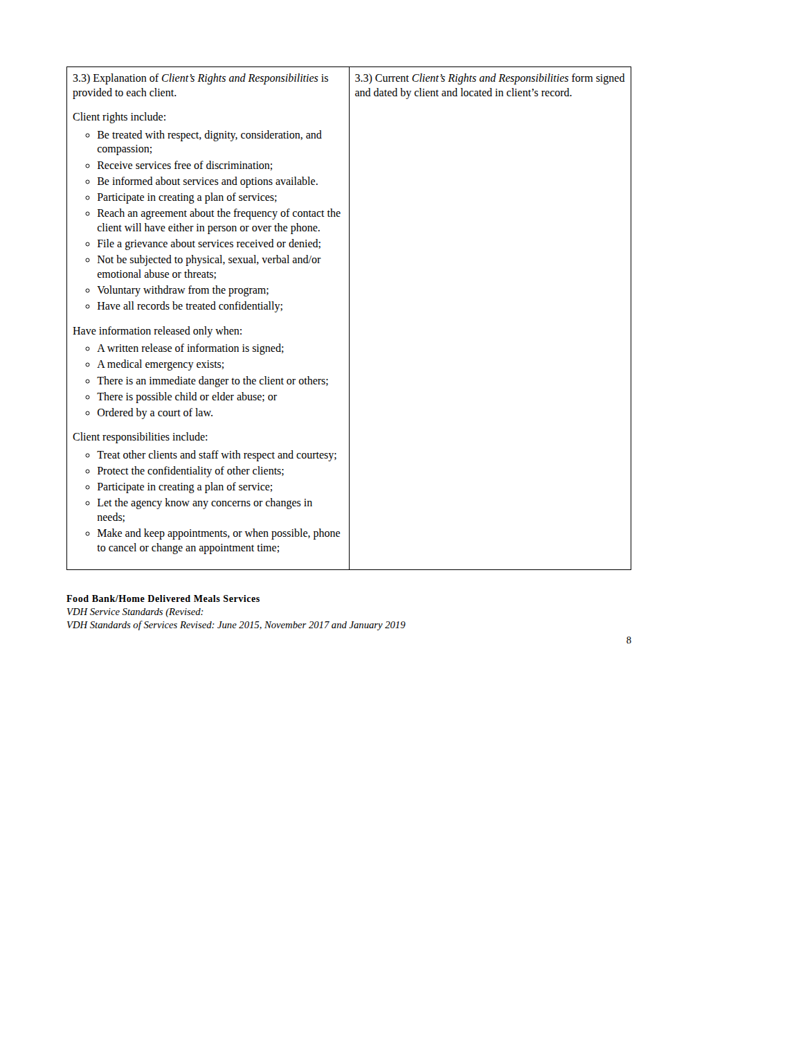| 3.3) Explanation of Client’s Rights and Responsibilities is provided to each client. Client rights include: Be treated with respect, dignity, consideration, and compassion; Receive services free of discrimination; Be informed about services and options available. Participate in creating a plan of services; Reach an agreement about the frequency of contact the client will have either in person or over the phone. File a grievance about services received or denied; Not be subjected to physical, sexual, verbal and/or emotional abuse or threats; Voluntary withdraw from the program; Have all records be treated confidentially; Have information released only when: A written release of information is signed; A medical emergency exists; There is an immediate danger to the client or others; There is possible child or elder abuse; or Ordered by a court of law. Client responsibilities include: Treat other clients and staff with respect and courtesy; Protect the confidentiality of other clients; Participate in creating a plan of service; Let the agency know any concerns or changes in needs; Make and keep appointments, or when possible, phone to cancel or change an appointment time; | 3.3) Current Client’s Rights and Responsibilities form signed and dated by client and located in client’s record. |
Food Bank/Home Delivered Meals Services
VDH Service Standards (Revised:
VDH Standards of Services Revised: June 2015, November 2017 and January 2019
8